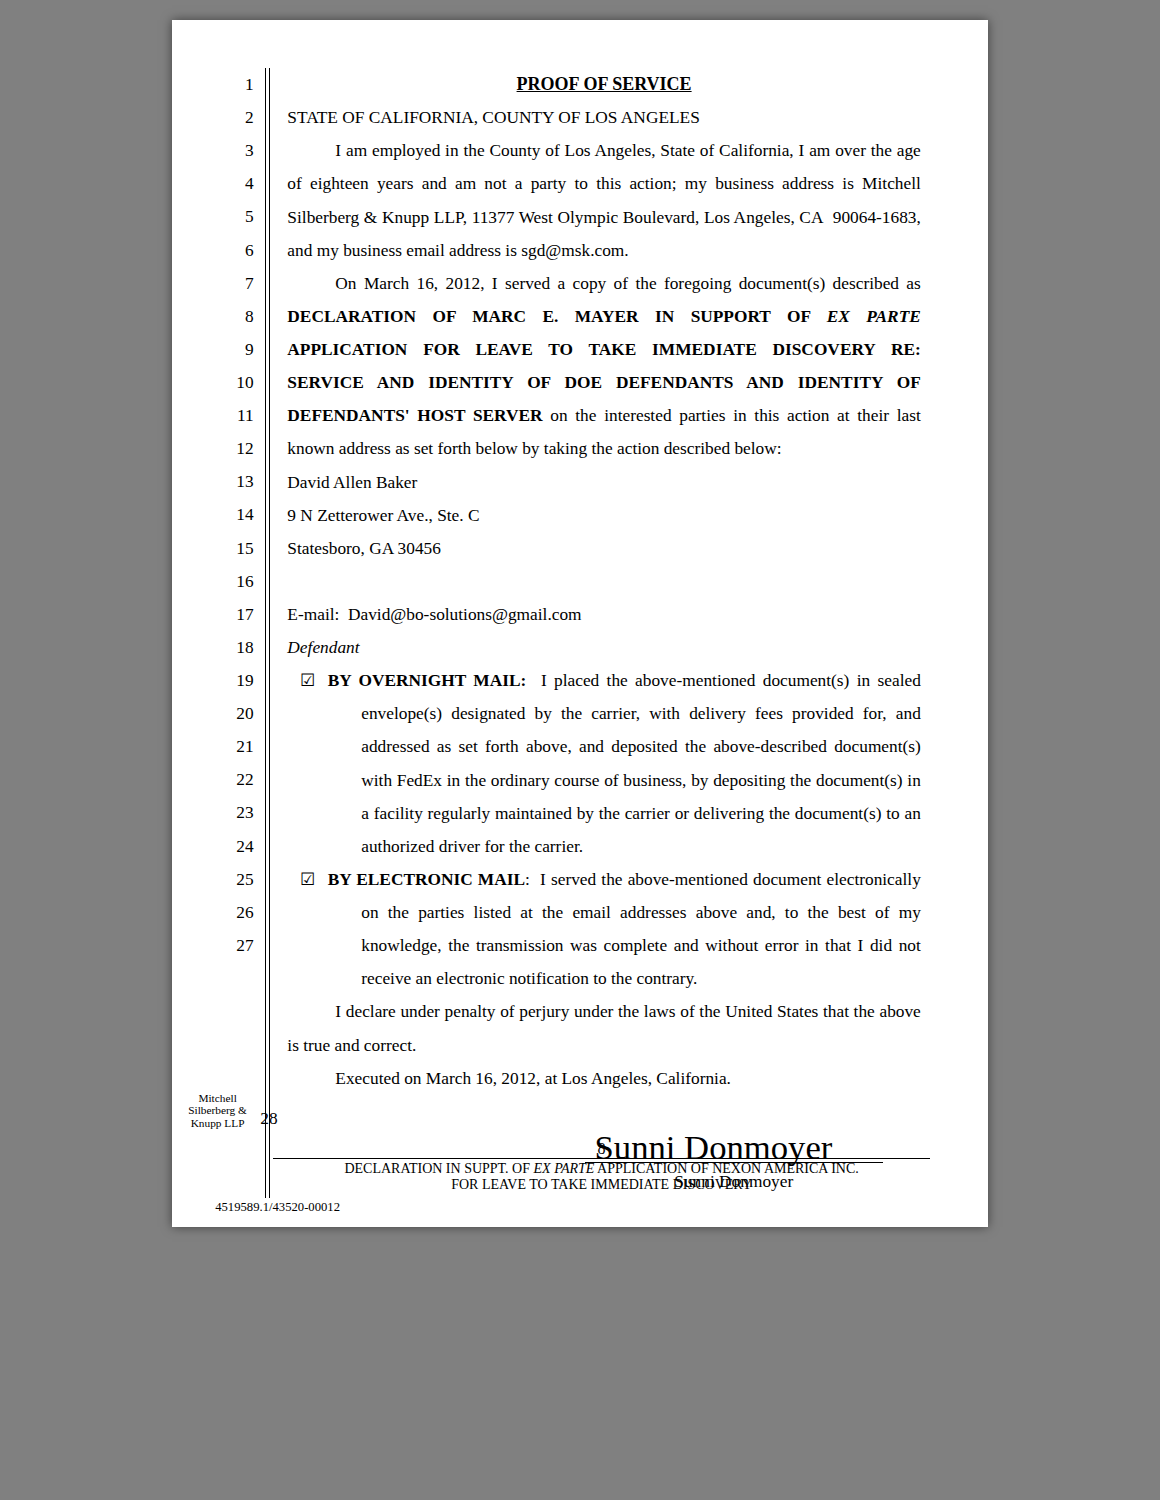1
2
3
4
5
6
7
8
9
10
11
12
13
14
15
16
17
18
19
20
21
22
23
24
25
26
27
PROOF OF SERVICE
STATE OF CALIFORNIA, COUNTY OF LOS ANGELES
I am employed in the County of Los Angeles, State of California, I am over the age of eighteen years and am not a party to this action; my business address is Mitchell Silberberg & Knupp LLP, 11377 West Olympic Boulevard, Los Angeles, CA 90064-1683, and my business email address is sgd@msk.com.
On March 16, 2012, I served a copy of the foregoing document(s) described as DECLARATION OF MARC E. MAYER IN SUPPORT OF EX PARTE APPLICATION FOR LEAVE TO TAKE IMMEDIATE DISCOVERY RE: SERVICE AND IDENTITY OF DOE DEFENDANTS AND IDENTITY OF DEFENDANTS' HOST SERVER on the interested parties in this action at their last known address as set forth below by taking the action described below:
David Allen Baker
9 N Zetterower Ave., Ste. C
Statesboro, GA 30456
E-mail: David@bo-solutions@gmail.com
Defendant
☑
BY OVERNIGHT MAIL: I placed the above-mentioned document(s) in sealed envelope(s) designated by the carrier, with delivery fees provided for, and addressed as set forth above, and deposited the above-described document(s) with FedEx in the ordinary course of business, by depositing the document(s) in a facility regularly maintained by the carrier or delivering the document(s) to an authorized driver for the carrier.
☑
BY ELECTRONIC MAIL: I served the above-mentioned document electronically on the parties listed at the email addresses above and, to the best of my knowledge, the transmission was complete and without error in that I did not receive an electronic notification to the contrary.
I declare under penalty of perjury under the laws of the United States that the above is true and correct.
Executed on March 16, 2012, at Los Angeles, California.
Sunni Donmoyer
Sunni Donmoyer
Mitchell
Silberberg &
Knupp LLP
28
8
DECLARATION IN SUPPT. OF EX PARTE APPLICATION OF NEXON AMERICA INC.
FOR LEAVE TO TAKE IMMEDIATE DISCOVERY
4519589.1/43520-00012